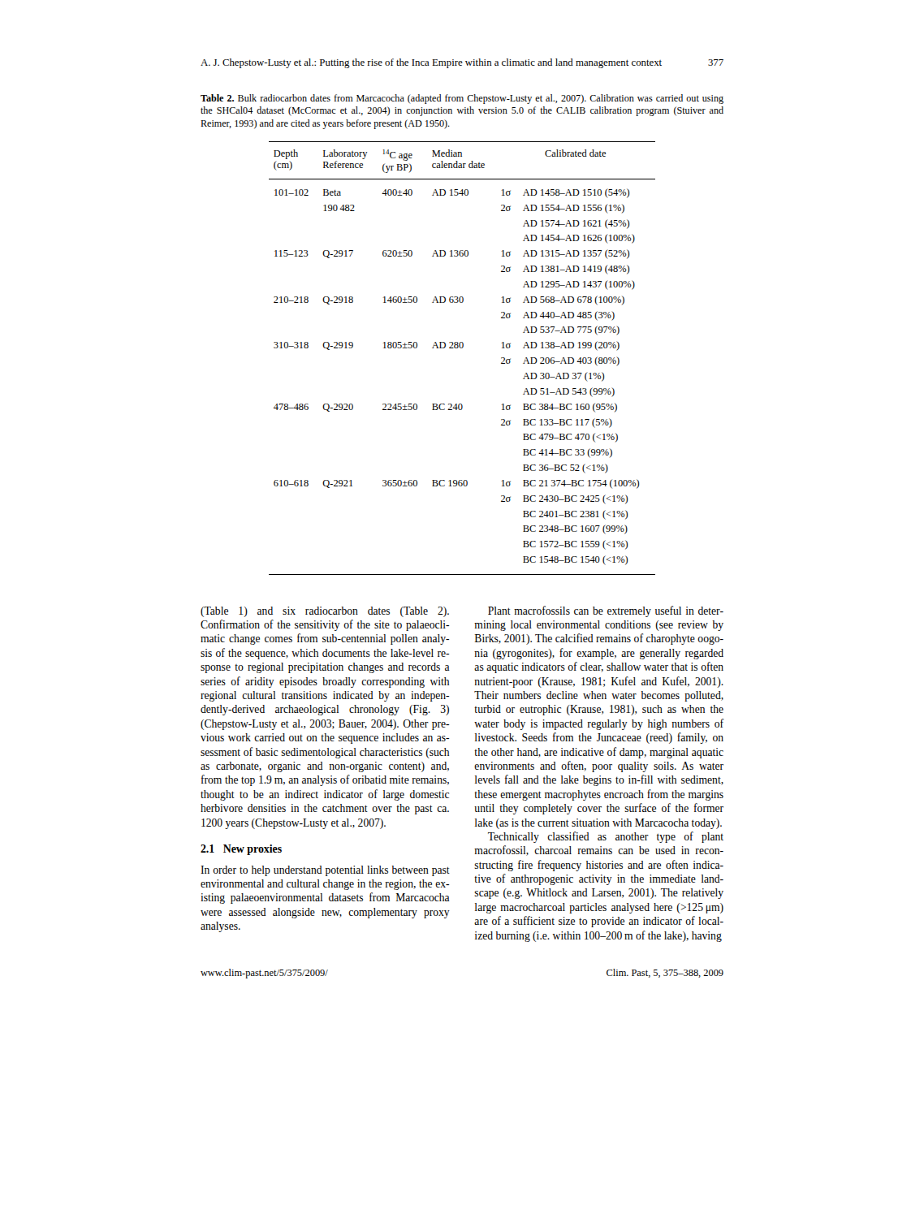A. J. Chepstow-Lusty et al.: Putting the rise of the Inca Empire within a climatic and land management context 377
Table 2. Bulk radiocarbon dates from Marcacocha (adapted from Chepstow-Lusty et al., 2007). Calibration was carried out using the SHCal04 dataset (McCormac et al., 2004) in conjunction with version 5.0 of the CALIB calibration program (Stuiver and Reimer, 1993) and are cited as years before present (AD 1950).
| Depth (cm) | Laboratory Reference | 14 C age (yr BP) | Median calendar date | Calibrated date |
| --- | --- | --- | --- | --- |
| 101–102 | Beta | 400±40 | AD 1540 | 1σ | AD 1458–AD 1510 (54%) |
| | 190 482 | | | 2σ | AD 1554–AD 1556 (1%) |
| | | | | | AD 1574–AD 1621 (45%) |
| | | | | | AD 1454–AD 1626 (100%) |
| 115–123 | Q-2917 | 620±50 | AD 1360 | 1σ | AD 1315–AD 1357 (52%) |
| | | | | 2σ | AD 1381–AD 1419 (48%) |
| | | | | | AD 1295–AD 1437 (100%) |
| 210–218 | Q-2918 | 1460±50 | AD 630 | 1σ | AD 568–AD 678 (100%) |
| | | | | 2σ | AD 440–AD 485 (3%) |
| | | | | | AD 537–AD 775 (97%) |
| 310–318 | Q-2919 | 1805±50 | AD 280 | 1σ | AD 138–AD 199 (20%) |
| | | | | 2σ | AD 206–AD 403 (80%) |
| | | | | | AD 30–AD 37 (1%) |
| | | | | | AD 51–AD 543 (99%) |
| 478–486 | Q-2920 | 2245±50 | BC 240 | 1σ | BC 384–BC 160 (95%) |
| | | | | 2σ | BC 133–BC 117 (5%) |
| | | | | | BC 479–BC 470 (<1%) |
| | | | | | BC 414–BC 33 (99%) |
| | | | | | BC 36–BC 52 (<1%) |
| 610–618 | Q-2921 | 3650±60 | BC 1960 | 1σ | BC 21 374–BC 1754 (100%) |
| | | | | 2σ | BC 2430–BC 2425 (<1%) |
| | | | | | BC 2401–BC 2381 (<1%) |
| | | | | | BC 2348–BC 1607 (99%) |
| | | | | | BC 1572–BC 1559 (<1%) |
| | | | | | BC 1548–BC 1540 (<1%) |
(Table 1) and six radiocarbon dates (Table 2). Confirmation of the sensitivity of the site to palaeoclimatic change comes from sub-centennial pollen analysis of the sequence, which documents the lake-level response to regional precipitation changes and records a series of aridity episodes broadly corresponding with regional cultural transitions indicated by an independently-derived archaeological chronology (Fig. 3) (Chepstow-Lusty et al., 2003; Bauer, 2004). Other previous work carried out on the sequence includes an assessment of basic sedimentological characteristics (such as carbonate, organic and non-organic content) and, from the top 1.9 m, an analysis of oribatid mite remains, thought to be an indirect indicator of large domestic herbivore densities in the catchment over the past ca. 1200 years (Chepstow-Lusty et al., 2007).
2.1 New proxies
In order to help understand potential links between past environmental and cultural change in the region, the existing palaeoenvironmental datasets from Marcacocha were assessed alongside new, complementary proxy analyses.
Plant macrofossils can be extremely useful in determining local environmental conditions (see review by Birks, 2001). The calcified remains of charophyte oogonia (gyrogonites), for example, are generally regarded as aquatic indicators of clear, shallow water that is often nutrient-poor (Krause, 1981; Kufel and Kufel, 2001). Their numbers decline when water becomes polluted, turbid or eutrophic (Krause, 1981), such as when the water body is impacted regularly by high numbers of livestock. Seeds from the Juncaceae (reed) family, on the other hand, are indicative of damp, marginal aquatic environments and often, poor quality soils. As water levels fall and the lake begins to in-fill with sediment, these emergent macrophytes encroach from the margins until they completely cover the surface of the former lake (as is the current situation with Marcacocha today).
Technically classified as another type of plant macrofossil, charcoal remains can be used in reconstructing fire frequency histories and are often indicative of anthropogenic activity in the immediate landscape (e.g. Whitlock and Larsen, 2001). The relatively large macrocharcoal particles analysed here (>125 μm) are of a sufficient size to provide an indicator of localized burning (i.e. within 100–200 m of the lake), having
www.clim-past.net/5/375/2009/ Clim. Past, 5, 375–388, 2009